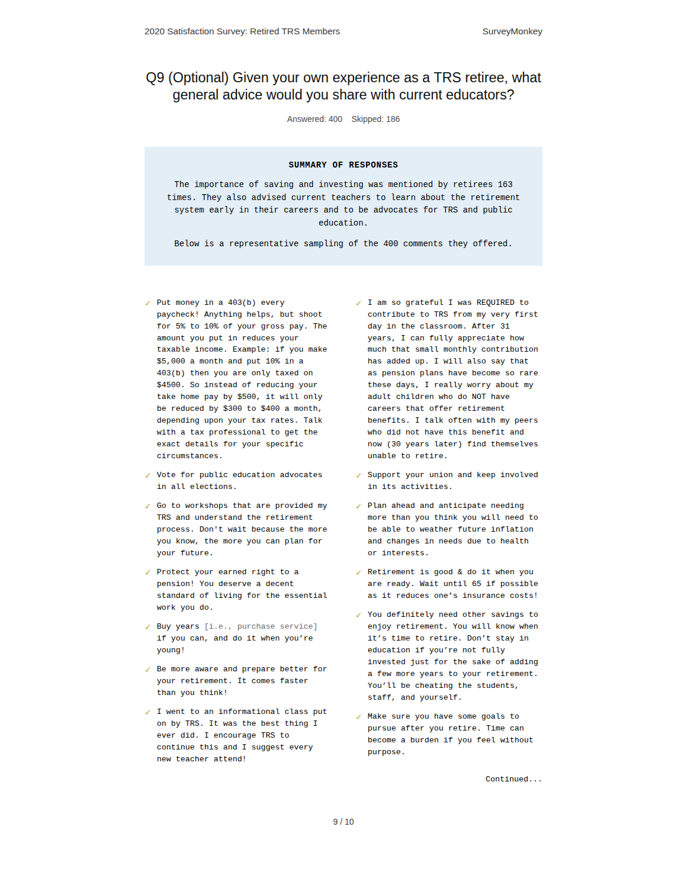2020 Satisfaction Survey: Retired TRS Members
SurveyMonkey
Q9 (Optional) Given your own experience as a TRS retiree, what general advice would you share with current educators?
Answered: 400 Skipped: 186
SUMMARY OF RESPONSES
The importance of saving and investing was mentioned by retirees 163 times. They also advised current teachers to learn about the retirement system early in their careers and to be advocates for TRS and public education.
Below is a representative sampling of the 400 comments they offered.
Put money in a 403(b) every paycheck! Anything helps, but shoot for 5% to 10% of your gross pay. The amount you put in reduces your taxable income. Example: if you make $5,000 a month and put 10% in a 403(b) then you are only taxed on $4500. So instead of reducing your take home pay by $500, it will only be reduced by $300 to $400 a month, depending upon your tax rates. Talk with a tax professional to get the exact details for your specific circumstances.
Vote for public education advocates in all elections.
Go to workshops that are provided my TRS and understand the retirement process. Don't wait because the more you know, the more you can plan for your future.
Protect your earned right to a pension! You deserve a decent standard of living for the essential work you do.
Buy years [i.e., purchase service] if you can, and do it when you’re young!
Be more aware and prepare better for your retirement. It comes faster than you think!
I went to an informational class put on by TRS. It was the best thing I ever did. I encourage TRS to continue this and I suggest every new teacher attend!
I am so grateful I was REQUIRED to contribute to TRS from my very first day in the classroom. After 31 years, I can fully appreciate how much that small monthly contribution has added up. I will also say that as pension plans have become so rare these days, I really worry about my adult children who do NOT have careers that offer retirement benefits. I talk often with my peers who did not have this benefit and now (30 years later) find themselves unable to retire.
Support your union and keep involved in its activities.
Plan ahead and anticipate needing more than you think you will need to be able to weather future inflation and changes in needs due to health or interests.
Retirement is good & do it when you are ready. Wait until 65 if possible as it reduces one’s insurance costs!
You definitely need other savings to enjoy retirement. You will know when it’s time to retire. Don’t stay in education if you’re not fully invested just for the sake of adding a few more years to your retirement. You’ll be cheating the students, staff, and yourself.
Make sure you have some goals to pursue after you retire. Time can become a burden if you feel without purpose.
Continued...
9 / 10